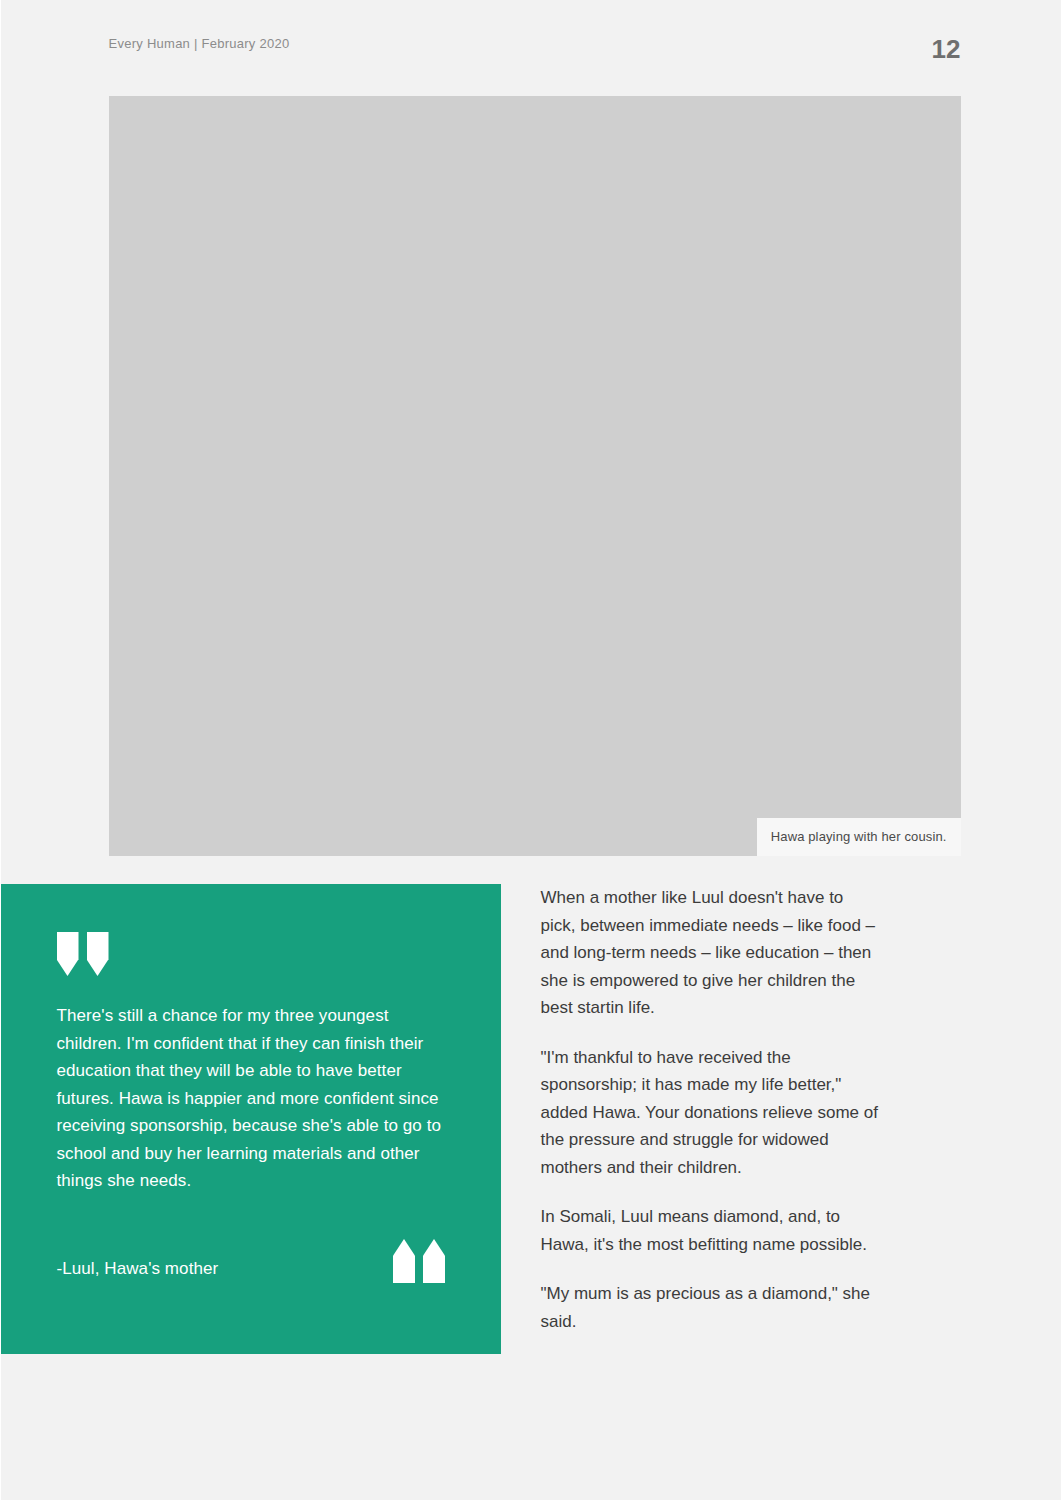Every Human | February 2020
12
Hawa playing with her cousin.
There's still a chance for my three youngest children. I'm confident that if they can finish their education that they will be able to have better futures. Hawa is happier and more confident since receiving sponsorship, because she's able to go to school and buy her learning materials and other things she needs.
-Luul, Hawa's mother
When a mother like Luul doesn't have to pick, between immediate needs – like food – and long-term needs – like education – then she is empowered to give her children the best startin life.
"I'm thankful to have received the sponsorship; it has made my life better," added Hawa. Your donations relieve some of the pressure and struggle for widowed mothers and their children.
In Somali, Luul means diamond, and, to Hawa, it's the most befitting name possible.
"My mum is as precious as a diamond," she said.